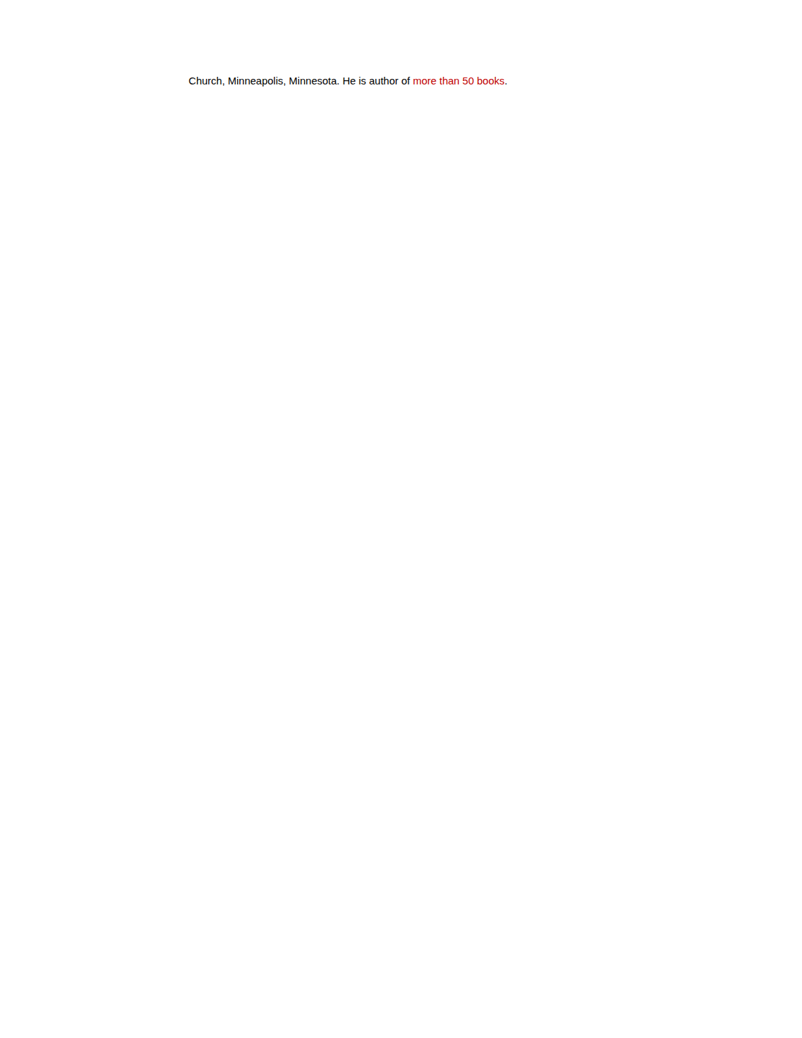Church, Minneapolis, Minnesota. He is author of more than 50 books.